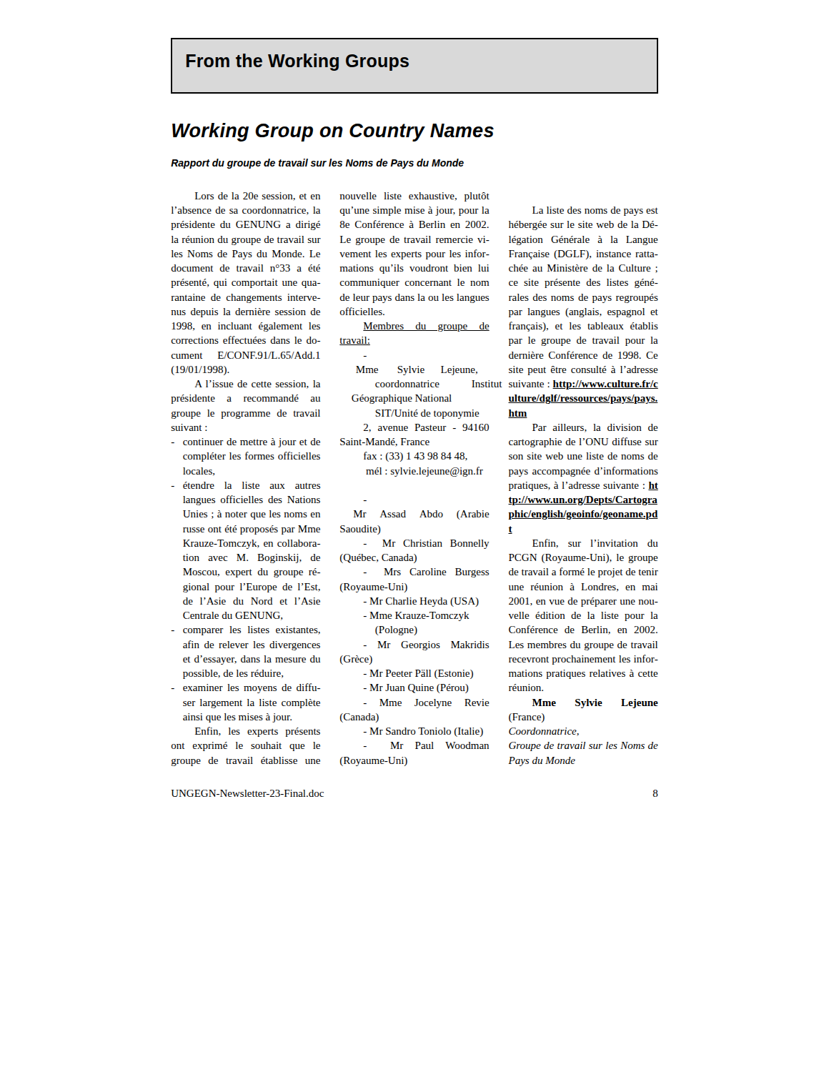From the Working Groups
Working Group on Country Names
Rapport du groupe de travail sur les Noms de Pays du Monde
Lors de la 20e session, et en l’absence de sa coordonnatrice, la présidente du GENUNG a dirigé la réunion du groupe de travail sur les Noms de Pays du Monde. Le document de travail n°33 a été présenté, qui comportait une quarantaine de changements intervenus depuis la dernière session de 1998, en incluant également les corrections effectuées dans le document E/CONF.91/L.65/Add.1 (19/01/1998).
A l’issue de cette session, la présidente a recommandé au groupe le programme de travail suivant :
continuer de mettre à jour et de compléter les formes officielles locales,
étendre la liste aux autres langues officielles des Nations Unies ; à noter que les noms en russe ont été proposés par Mme Krauze-Tomczyk, en collaboration avec M. Boginskij, de Moscou, expert du groupe régional pour l’Europe de l’Est, de l’Asie du Nord et l’Asie Centrale du GENUNG,
comparer les listes existantes, afin de relever les divergences et d’essayer, dans la mesure du possible, de les réduire,
examiner les moyens de diffuser largement la liste complète ainsi que les mises à jour.
Enfin, les experts présents ont exprimé le souhait que le groupe de travail établisse une nouvelle liste exhaustive, plutôt qu’une simple mise à jour, pour la 8e Conférence à Berlin en 2002. Le groupe de travail remercie vivement les experts pour les informations qu’ils voudront bien lui communiquer concernant le nom de leur pays dans la ou les langues officielles.
Membres du groupe de travail:
- Mme Sylvie Lejeune,
coordonnatrice Institut Géographique National
SIT/Unité de toponymie
2, avenue Pasteur - 94160 Saint-Mandé, France
fax : (33) 1 43 98 84 48,
mél : sylvie.lejeune@ign.fr
- Mr Assad Abdo (Arabie Saoudite)
- Mr Christian Bonnelly (Québec, Canada)
- Mrs Caroline Burgess (Royaume-Uni)
- Mr Charlie Heyda (USA)
- Mme Krauze-Tomczyk
(Pologne)
- Mr Georgios Makridis (Grèce)
- Mr Peeter Päll (Estonie)
- Mr Juan Quine (Pérou)
- Mme Jocelyne Revie (Canada)
- Mr Sandro Toniolo (Italie)
- Mr Paul Woodman (Royaume-Uni)
La liste des noms de pays est hébergée sur le site web de la Délégation Générale à la Langue Française (DGLF), instance rattachée au Ministère de la Culture ; ce site présente des listes générales des noms de pays regroupés par langues (anglais, espagnol et français), et les tableaux établis par le groupe de travail pour la dernière Conférence de 1998. Ce site peut être consulté à l’adresse suivante : http://www.culture.fr/culture/dglf/ressources/pays/pays.htm
Par ailleurs, la division de cartographie de l’ONU diffuse sur son site web une liste de noms de pays accompagnée d’informations pratiques, à l’adresse suivante : http://www.un.org/Depts/Cartographic/english/geoinfo/geoname.pdt
Enfin, sur l’invitation du PCGN (Royaume-Uni), le groupe de travail a formé le projet de tenir une réunion à Londres, en mai 2001, en vue de préparer une nouvelle édition de la liste pour la Conférence de Berlin, en 2002. Les membres du groupe de travail recevront prochainement les informations pratiques relatives à cette réunion.
Mme Sylvie Lejeune (France)
Coordonnatrice,
Groupe de travail sur les Noms de Pays du Monde
UNGEGN-Newsletter-23-Final.doc 8